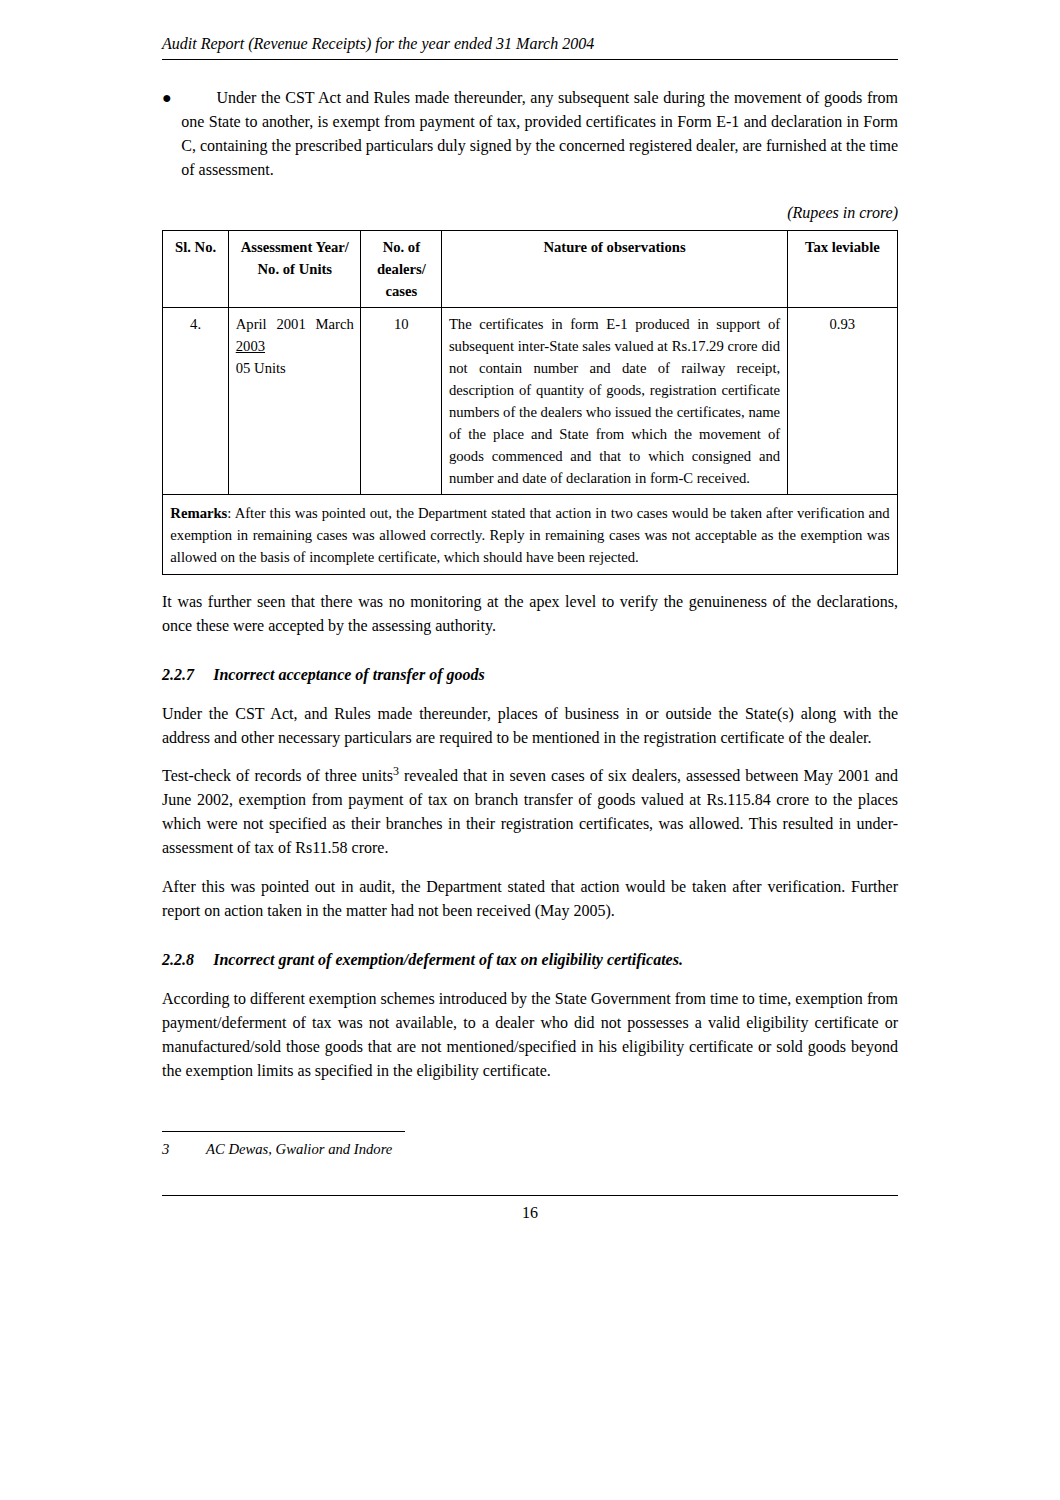Audit Report (Revenue Receipts) for the year ended 31 March 2004
● Under the CST Act and Rules made thereunder, any subsequent sale during the movement of goods from one State to another, is exempt from payment of tax, provided certificates in Form E-1 and declaration in Form C, containing the prescribed particulars duly signed by the concerned registered dealer, are furnished at the time of assessment.
(Rupees in crore)
| Sl. No. | Assessment Year/ No. of Units | No. of dealers/ cases | Nature of observations | Tax leviable |
| --- | --- | --- | --- | --- |
| 4. | April 2001 March 2003 05 Units | 10 | The certificates in form E-1 produced in support of subsequent inter-State sales valued at Rs.17.29 crore did not contain number and date of railway receipt, description of quantity of goods, registration certificate numbers of the dealers who issued the certificates, name of the place and State from which the movement of goods commenced and that to which consigned and number and date of declaration in form-C received. | 0.93 |
Remarks: After this was pointed out, the Department stated that action in two cases would be taken after verification and exemption in remaining cases was allowed correctly. Reply in remaining cases was not acceptable as the exemption was allowed on the basis of incomplete certificate, which should have been rejected.
It was further seen that there was no monitoring at the apex level to verify the genuineness of the declarations, once these were accepted by the assessing authority.
2.2.7 Incorrect acceptance of transfer of goods
Under the CST Act, and Rules made thereunder, places of business in or outside the State(s) along with the address and other necessary particulars are required to be mentioned in the registration certificate of the dealer.
Test-check of records of three units3 revealed that in seven cases of six dealers, assessed between May 2001 and June 2002, exemption from payment of tax on branch transfer of goods valued at Rs.115.84 crore to the places which were not specified as their branches in their registration certificates, was allowed. This resulted in under-assessment of tax of Rs11.58 crore.
After this was pointed out in audit, the Department stated that action would be taken after verification. Further report on action taken in the matter had not been received (May 2005).
2.2.8 Incorrect grant of exemption/deferment of tax on eligibility certificates.
According to different exemption schemes introduced by the State Government from time to time, exemption from payment/deferment of tax was not available, to a dealer who did not possesses a valid eligibility certificate or manufactured/sold those goods that are not mentioned/specified in his eligibility certificate or sold goods beyond the exemption limits as specified in the eligibility certificate.
3 AC Dewas, Gwalior and Indore
16